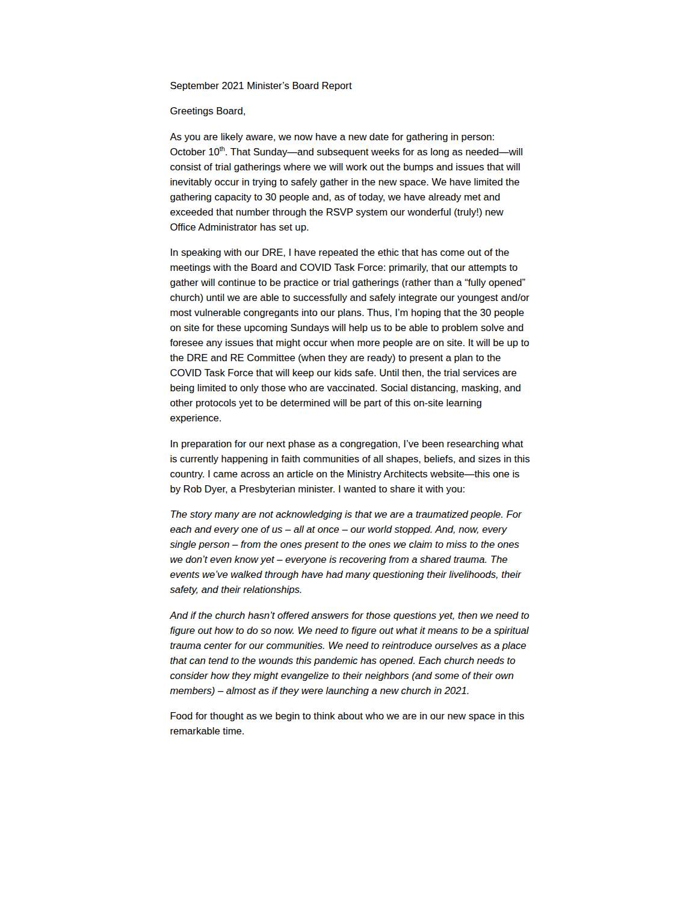September 2021 Minister’s Board Report
Greetings Board,
As you are likely aware, we now have a new date for gathering in person: October 10th. That Sunday—and subsequent weeks for as long as needed—will consist of trial gatherings where we will work out the bumps and issues that will inevitably occur in trying to safely gather in the new space. We have limited the gathering capacity to 30 people and, as of today, we have already met and exceeded that number through the RSVP system our wonderful (truly!) new Office Administrator has set up.
In speaking with our DRE, I have repeated the ethic that has come out of the meetings with the Board and COVID Task Force: primarily, that our attempts to gather will continue to be practice or trial gatherings (rather than a “fully opened” church) until we are able to successfully and safely integrate our youngest and/or most vulnerable congregants into our plans. Thus, I’m hoping that the 30 people on site for these upcoming Sundays will help us to be able to problem solve and foresee any issues that might occur when more people are on site. It will be up to the DRE and RE Committee (when they are ready) to present a plan to the COVID Task Force that will keep our kids safe. Until then, the trial services are being limited to only those who are vaccinated. Social distancing, masking, and other protocols yet to be determined will be part of this on-site learning experience.
In preparation for our next phase as a congregation, I’ve been researching what is currently happening in faith communities of all shapes, beliefs, and sizes in this country. I came across an article on the Ministry Architects website—this one is by Rob Dyer, a Presbyterian minister. I wanted to share it with you:
The story many are not acknowledging is that we are a traumatized people. For each and every one of us – all at once – our world stopped. And, now, every single person – from the ones present to the ones we claim to miss to the ones we don’t even know yet – everyone is recovering from a shared trauma. The events we’ve walked through have had many questioning their livelihoods, their safety, and their relationships.
And if the church hasn’t offered answers for those questions yet, then we need to figure out how to do so now. We need to figure out what it means to be a spiritual trauma center for our communities. We need to reintroduce ourselves as a place that can tend to the wounds this pandemic has opened. Each church needs to consider how they might evangelize to their neighbors (and some of their own members) – almost as if they were launching a new church in 2021.
Food for thought as we begin to think about who we are in our new space in this remarkable time.